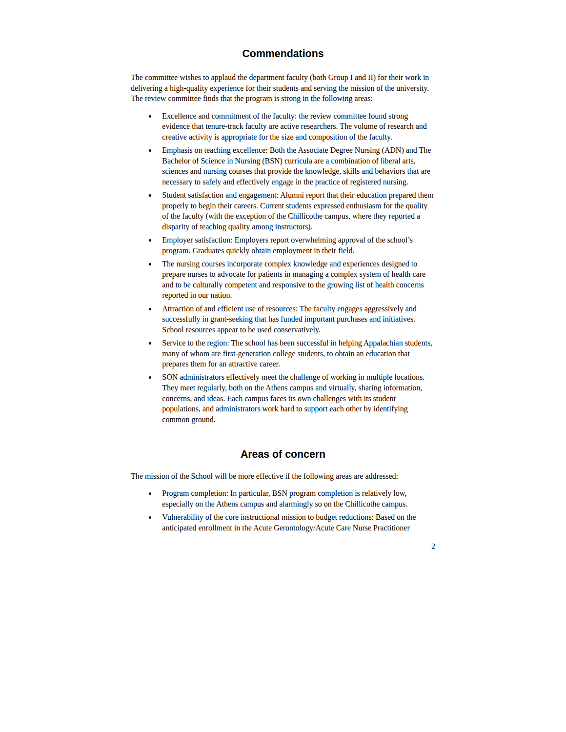Commendations
The committee wishes to applaud the department faculty (both Group I and II) for their work in delivering a high-quality experience for their students and serving the mission of the university. The review committee finds that the program is strong in the following areas:
Excellence and commitment of the faculty: the review committee found strong evidence that tenure-track faculty are active researchers. The volume of research and creative activity is appropriate for the size and composition of the faculty.
Emphasis on teaching excellence: Both the Associate Degree Nursing (ADN) and The Bachelor of Science in Nursing (BSN) curricula are a combination of liberal arts, sciences and nursing courses that provide the knowledge, skills and behaviors that are necessary to safely and effectively engage in the practice of registered nursing.
Student satisfaction and engagement: Alumni report that their education prepared them properly to begin their careers. Current students expressed enthusiasm for the quality of the faculty (with the exception of the Chillicothe campus, where they reported a disparity of teaching quality among instructors).
Employer satisfaction: Employers report overwhelming approval of the school’s program. Graduates quickly obtain employment in their field.
The nursing courses incorporate complex knowledge and experiences designed to prepare nurses to advocate for patients in managing a complex system of health care and to be culturally competent and responsive to the growing list of health concerns reported in our nation.
Attraction of and efficient use of resources: The faculty engages aggressively and successfully in grant-seeking that has funded important purchases and initiatives. School resources appear to be used conservatively.
Service to the region: The school has been successful in helping Appalachian students, many of whom are first-generation college students, to obtain an education that prepares them for an attractive career.
SON administrators effectively meet the challenge of working in multiple locations. They meet regularly, both on the Athens campus and virtually, sharing information, concerns, and ideas. Each campus faces its own challenges with its student populations, and administrators work hard to support each other by identifying common ground.
Areas of concern
The mission of the School will be more effective if the following areas are addressed:
Program completion: In particular, BSN program completion is relatively low, especially on the Athens campus and alarmingly so on the Chillicothe campus.
Vulnerability of the core instructional mission to budget reductions: Based on the anticipated enrollment in the Acute Gerontology/Acute Care Nurse Practitioner
2